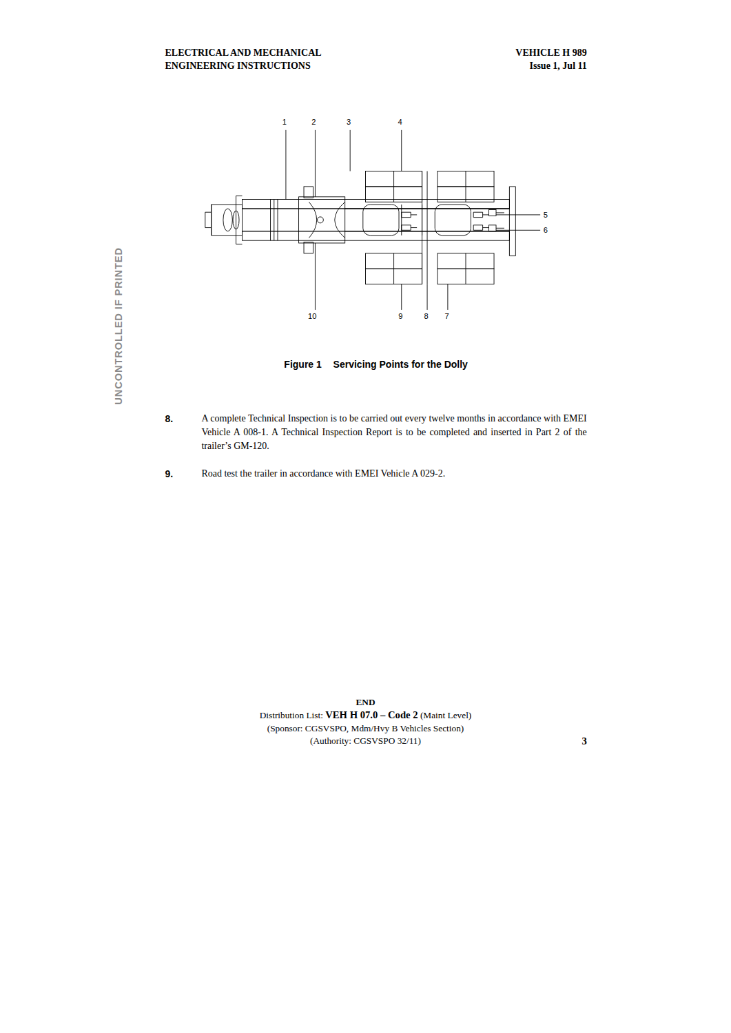ELECTRICAL AND MECHANICAL
ENGINEERING INSTRUCTIONS
VEHICLE H 989
Issue 1, Jul 11
UNCONTROLLED IF PRINTED
1 2 3 4 5 6 7 8 9 10
Figure 1 Servicing Points for the Dolly
8.
A complete Technical Inspection is to be carried out every twelve months in accordance with EMEI Vehicle A 008-1. A Technical Inspection Report is to be completed and inserted in Part 2 of the trailer’s GM-120.
9.
Road test the trailer in accordance with EMEI Vehicle A 029-2.
END
Distribution List: VEH H 07.0 – Code 2 (Maint Level)
(Sponsor: CGSVSPO, Mdm/Hvy B Vehicles Section)
(Authority: CGSVSPO 32/11)
3